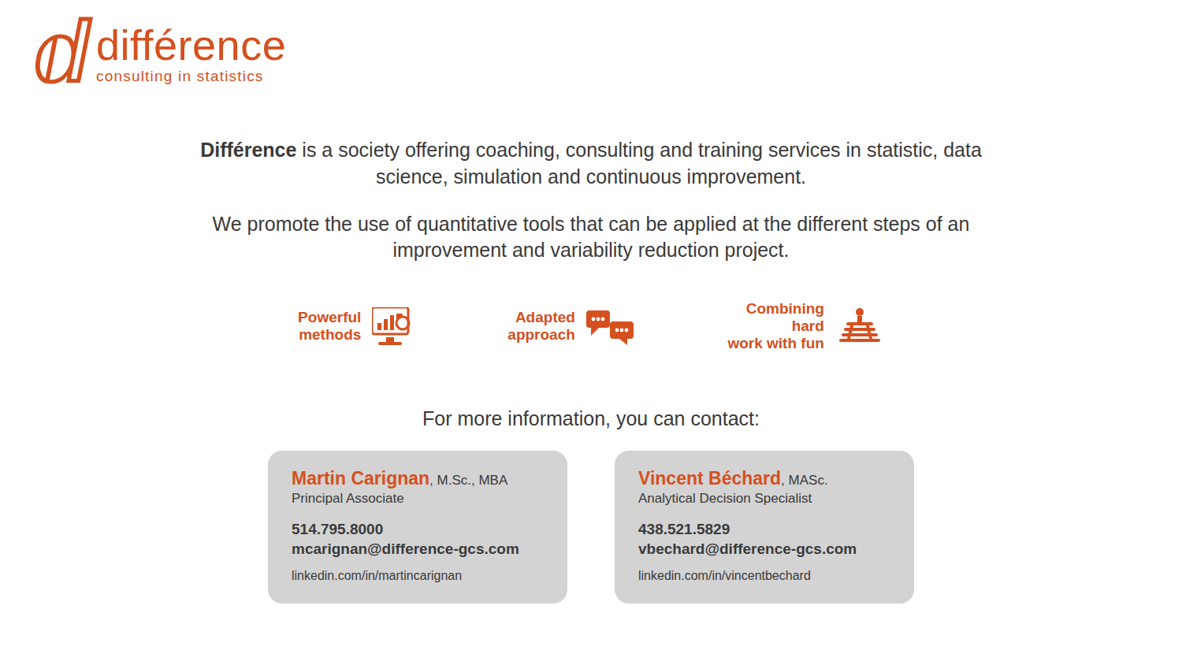ⅆ
différence consulting in statistics
Différence is a society offering coaching, consulting and training services in statistic, data science, simulation and continuous improvement.
We promote the use of quantitative tools that can be applied at the different steps of an improvement and variability reduction project.
Powerful
methods
Adapted
approach
Combining hard
work with fun
For more information, you can contact:
Martin Carignan, M.Sc., MBA
Principal Associate
514.795.8000
mcarignan@difference-gcs.com
linkedin.com/in/martincarignan
Vincent Béchard, MASc.
Analytical Decision Specialist
438.521.5829
vbechard@difference-gcs.com
linkedin.com/in/vincentbechard